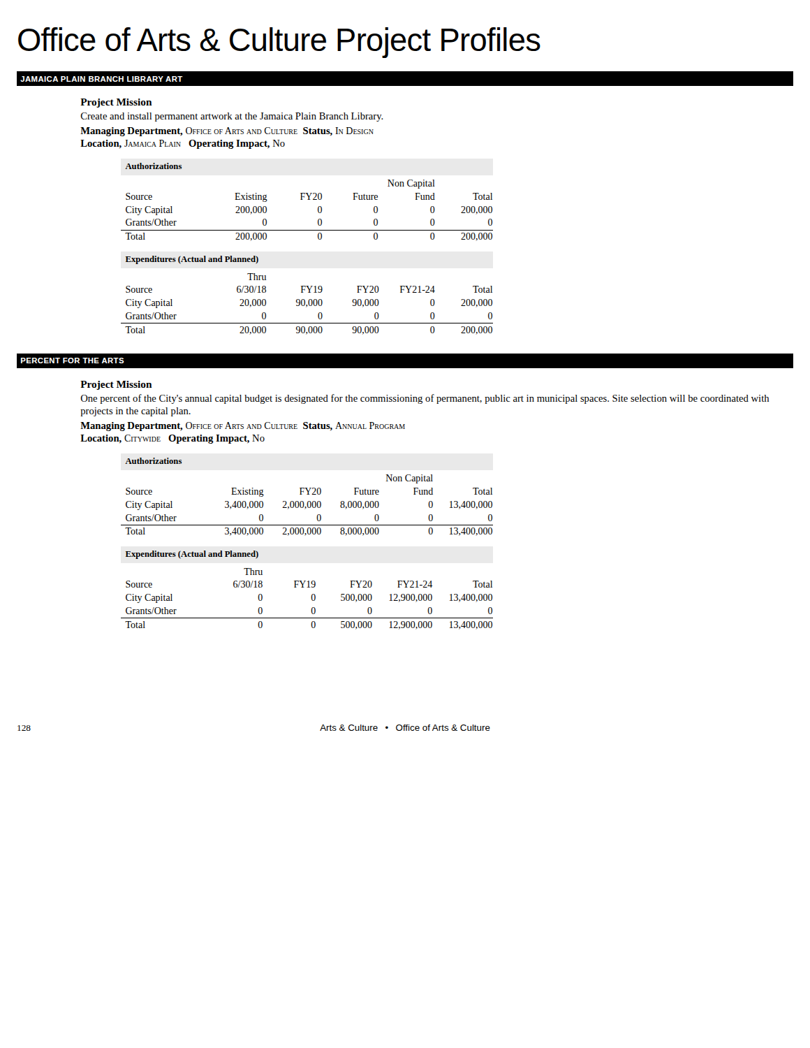Office of Arts & Culture Project Profiles
JAMAICA PLAIN BRANCH LIBRARY ART
Project Mission
Create and install permanent artwork at the Jamaica Plain Branch Library.
Managing Department, Office of Arts and Culture Status, In Design
Location, Jamaica Plain Operating Impact, No
Authorizations
| | | | | Non Capital | |
| Source | Existing | FY20 | Future | Fund | Total |
| City Capital | 200,000 | 0 | 0 | 0 | 200,000 |
| Grants/Other | 0 | 0 | 0 | 0 | 0 |
| Total | 200,000 | 0 | 0 | 0 | 200,000 |
Expenditures (Actual and Planned)
| | Thru | | | | |
| Source | 6/30/18 | FY19 | FY20 | FY21-24 | Total |
| City Capital | 20,000 | 90,000 | 90,000 | 0 | 200,000 |
| Grants/Other | 0 | 0 | 0 | 0 | 0 |
| Total | 20,000 | 90,000 | 90,000 | 0 | 200,000 |
PERCENT FOR THE ARTS
Project Mission
One percent of the City's annual capital budget is designated for the commissioning of permanent, public art in municipal spaces. Site selection will be coordinated with projects in the capital plan.
Managing Department, Office of Arts and Culture Status, Annual Program
Location, Citywide Operating Impact, No
Authorizations
| | | | | Non Capital | |
| Source | Existing | FY20 | Future | Fund | Total |
| City Capital | 3,400,000 | 2,000,000 | 8,000,000 | 0 | 13,400,000 |
| Grants/Other | 0 | 0 | 0 | 0 | 0 |
| Total | 3,400,000 | 2,000,000 | 8,000,000 | 0 | 13,400,000 |
Expenditures (Actual and Planned)
| | Thru | | | | |
| Source | 6/30/18 | FY19 | FY20 | FY21-24 | Total |
| City Capital | 0 | 0 | 500,000 | 12,900,000 | 13,400,000 |
| Grants/Other | 0 | 0 | 0 | 0 | 0 |
| Total | 0 | 0 | 500,000 | 12,900,000 | 13,400,000 |
128
Arts & Culture • Office of Arts & Culture